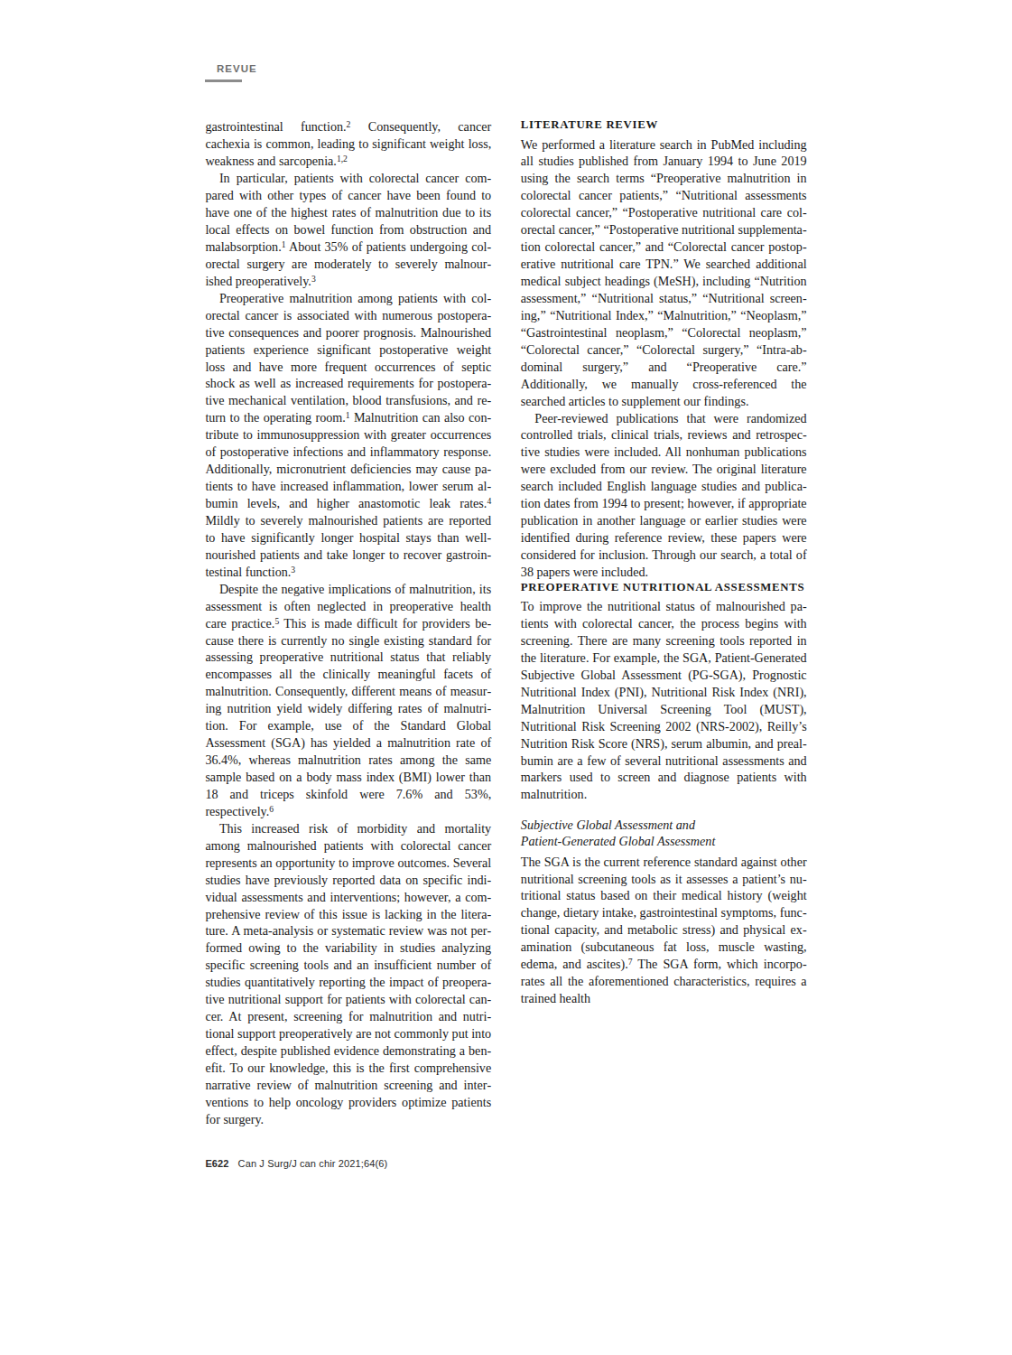Revue
gastrointestinal function.2 Consequently, cancer cachexia is common, leading to significant weight loss, weakness and sarcopenia.1,2
In particular, patients with colorectal cancer compared with other types of cancer have been found to have one of the highest rates of malnutrition due to its local effects on bowel function from obstruction and malabsorption.1 About 35% of patients undergoing colorectal surgery are moderately to severely malnourished preoperatively.3
Preoperative malnutrition among patients with colorectal cancer is associated with numerous postoperative consequences and poorer prognosis. Malnourished patients experience significant postoperative weight loss and have more frequent occurrences of septic shock as well as increased requirements for postoperative mechanical ventilation, blood transfusions, and return to the operating room.1 Malnutrition can also contribute to immunosuppression with greater occurrences of postoperative infections and inflammatory response. Additionally, micronutrient deficiencies may cause patients to have increased inflammation, lower serum albumin levels, and higher anastomotic leak rates.4 Mildly to severely malnourished patients are reported to have significantly longer hospital stays than well-nourished patients and take longer to recover gastrointestinal function.3
Despite the negative implications of malnutrition, its assessment is often neglected in preoperative health care practice.5 This is made difficult for providers because there is currently no single existing standard for assessing preoperative nutritional status that reliably encompasses all the clinically meaningful facets of malnutrition. Consequently, different means of measuring nutrition yield widely differing rates of malnutrition. For example, use of the Standard Global Assessment (SGA) has yielded a malnutrition rate of 36.4%, whereas malnutrition rates among the same sample based on a body mass index (BMI) lower than 18 and triceps skinfold were 7.6% and 53%, respectively.6
This increased risk of morbidity and mortality among malnourished patients with colorectal cancer represents an opportunity to improve outcomes. Several studies have previously reported data on specific individual assessments and interventions; however, a comprehensive review of this issue is lacking in the literature. A meta-analysis or systematic review was not performed owing to the variability in studies analyzing specific screening tools and an insufficient number of studies quantitatively reporting the impact of preoperative nutritional support for patients with colorectal cancer. At present, screening for malnutrition and nutritional support preoperatively are not commonly put into effect, despite published evidence demonstrating a benefit. To our knowledge, this is the first comprehensive narrative review of malnutrition screening and interventions to help oncology providers optimize patients for surgery.
Literature review
We performed a literature search in PubMed including all studies published from January 1994 to June 2019 using the search terms “Preoperative malnutrition in colorectal cancer patients,” “Nutritional assessments colorectal cancer,” “Postoperative nutritional care colorectal cancer,” “Postoperative nutritional supplementation colorectal cancer,” and “Colorectal cancer postoperative nutritional care TPN.” We searched additional medical subject headings (MeSH), including “Nutrition assessment,” “Nutritional status,” “Nutritional screening,” “Nutritional Index,” “Malnutrition,” “Neoplasm,” “Gastrointestinal neoplasm,” “Colorectal neoplasm,” “Colorectal cancer,” “Colorectal surgery,” “Intra-abdominal surgery,” and “Preoperative care.” Additionally, we manually cross-referenced the searched articles to supplement our findings.
Peer-reviewed publications that were randomized controlled trials, clinical trials, reviews and retrospective studies were included. All nonhuman publications were excluded from our review. The original literature search included English language studies and publication dates from 1994 to present; however, if appropriate publication in another language or earlier studies were identified during reference review, these papers were considered for inclusion. Through our search, a total of 38 papers were included.
Preoperative nutritional assessments
To improve the nutritional status of malnourished patients with colorectal cancer, the process begins with screening. There are many screening tools reported in the literature. For example, the SGA, Patient-Generated Subjective Global Assessment (PG-SGA), Prognostic Nutritional Index (PNI), Nutritional Risk Index (NRI), Malnutrition Universal Screening Tool (MUST), Nutritional Risk Screening 2002 (NRS-2002), Reilly’s Nutrition Risk Score (NRS), serum albumin, and prealbumin are a few of several nutritional assessments and markers used to screen and diagnose patients with malnutrition.
Subjective Global Assessment and
Patient-Generated Global Assessment
The SGA is the current reference standard against other nutritional screening tools as it assesses a patient’s nutritional status based on their medical history (weight change, dietary intake, gastrointestinal symptoms, functional capacity, and metabolic stress) and physical examination (subcutaneous fat loss, muscle wasting, edema, and ascites).7 The SGA form, which incorporates all the aforementioned characteristics, requires a trained health
E622 Can J Surg/J can chir 2021;64(6)